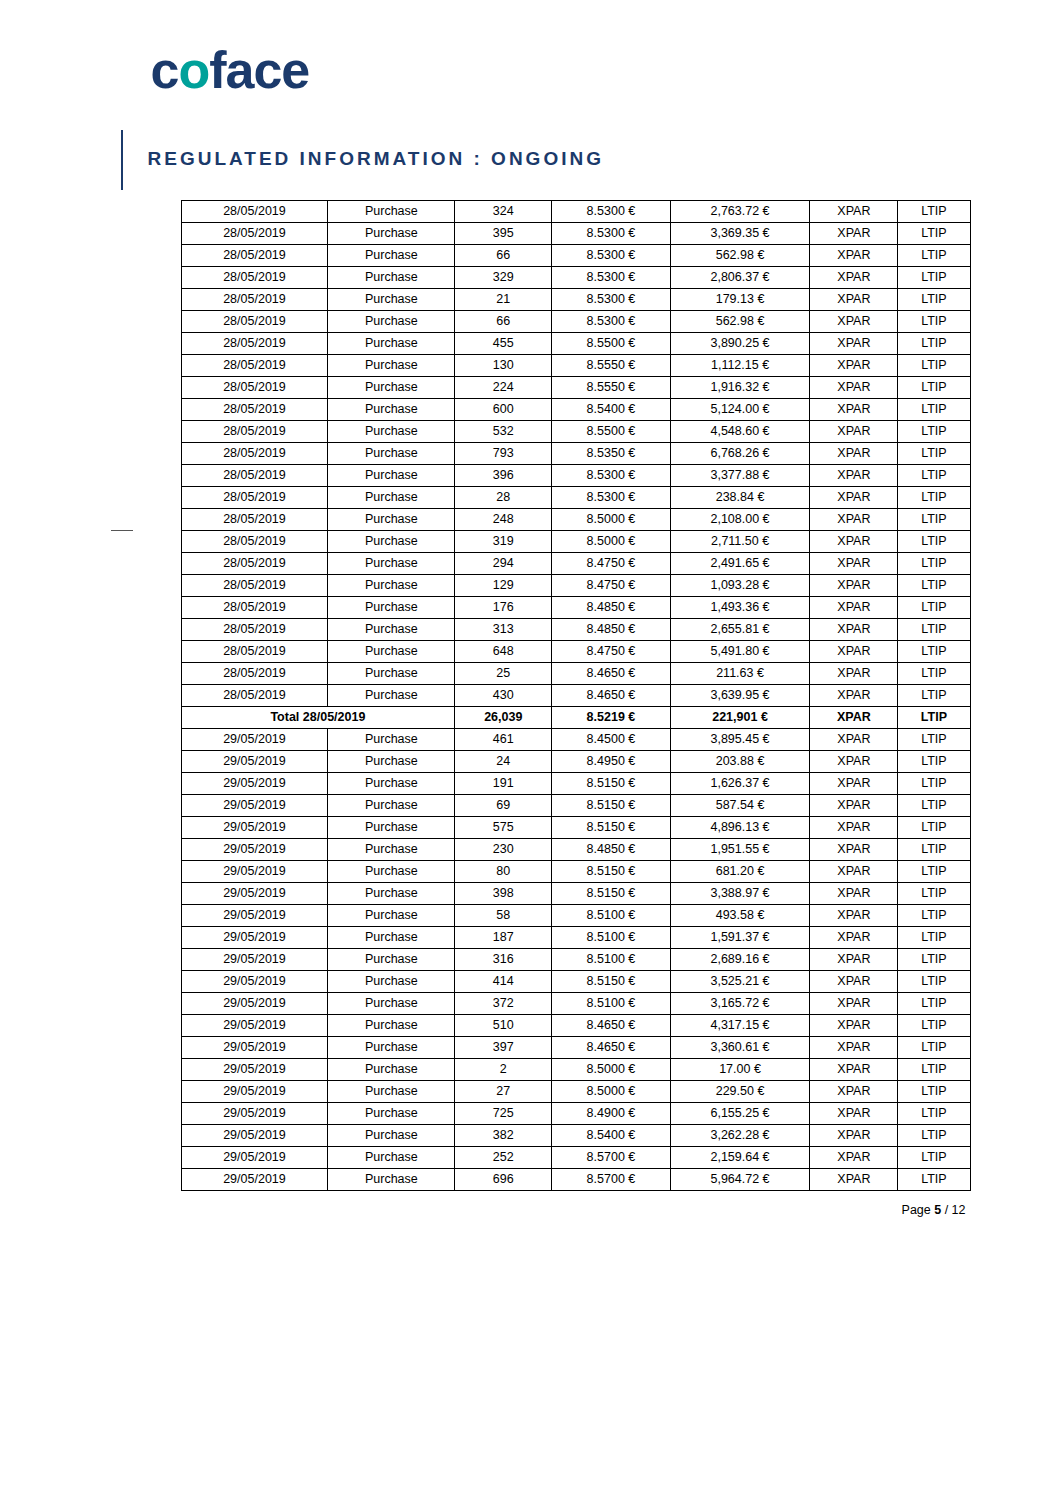coface
REGULATED INFORMATION : ONGOING
| 28/05/2019 | Purchase | 324 | 8.5300 € | 2,763.72 € | XPAR | LTIP |
| 28/05/2019 | Purchase | 395 | 8.5300 € | 3,369.35 € | XPAR | LTIP |
| 28/05/2019 | Purchase | 66 | 8.5300 € | 562.98 € | XPAR | LTIP |
| 28/05/2019 | Purchase | 329 | 8.5300 € | 2,806.37 € | XPAR | LTIP |
| 28/05/2019 | Purchase | 21 | 8.5300 € | 179.13 € | XPAR | LTIP |
| 28/05/2019 | Purchase | 66 | 8.5300 € | 562.98 € | XPAR | LTIP |
| 28/05/2019 | Purchase | 455 | 8.5500 € | 3,890.25 € | XPAR | LTIP |
| 28/05/2019 | Purchase | 130 | 8.5550 € | 1,112.15 € | XPAR | LTIP |
| 28/05/2019 | Purchase | 224 | 8.5550 € | 1,916.32 € | XPAR | LTIP |
| 28/05/2019 | Purchase | 600 | 8.5400 € | 5,124.00 € | XPAR | LTIP |
| 28/05/2019 | Purchase | 532 | 8.5500 € | 4,548.60 € | XPAR | LTIP |
| 28/05/2019 | Purchase | 793 | 8.5350 € | 6,768.26 € | XPAR | LTIP |
| 28/05/2019 | Purchase | 396 | 8.5300 € | 3,377.88 € | XPAR | LTIP |
| 28/05/2019 | Purchase | 28 | 8.5300 € | 238.84 € | XPAR | LTIP |
| 28/05/2019 | Purchase | 248 | 8.5000 € | 2,108.00 € | XPAR | LTIP |
| 28/05/2019 | Purchase | 319 | 8.5000 € | 2,711.50 € | XPAR | LTIP |
| 28/05/2019 | Purchase | 294 | 8.4750 € | 2,491.65 € | XPAR | LTIP |
| 28/05/2019 | Purchase | 129 | 8.4750 € | 1,093.28 € | XPAR | LTIP |
| 28/05/2019 | Purchase | 176 | 8.4850 € | 1,493.36 € | XPAR | LTIP |
| 28/05/2019 | Purchase | 313 | 8.4850 € | 2,655.81 € | XPAR | LTIP |
| 28/05/2019 | Purchase | 648 | 8.4750 € | 5,491.80 € | XPAR | LTIP |
| 28/05/2019 | Purchase | 25 | 8.4650 € | 211.63 € | XPAR | LTIP |
| 28/05/2019 | Purchase | 430 | 8.4650 € | 3,639.95 € | XPAR | LTIP |
| Total 28/05/2019 | 26,039 | 8.5219 € | 221,901 € | XPAR | LTIP |
| 29/05/2019 | Purchase | 461 | 8.4500 € | 3,895.45 € | XPAR | LTIP |
| 29/05/2019 | Purchase | 24 | 8.4950 € | 203.88 € | XPAR | LTIP |
| 29/05/2019 | Purchase | 191 | 8.5150 € | 1,626.37 € | XPAR | LTIP |
| 29/05/2019 | Purchase | 69 | 8.5150 € | 587.54 € | XPAR | LTIP |
| 29/05/2019 | Purchase | 575 | 8.5150 € | 4,896.13 € | XPAR | LTIP |
| 29/05/2019 | Purchase | 230 | 8.4850 € | 1,951.55 € | XPAR | LTIP |
| 29/05/2019 | Purchase | 80 | 8.5150 € | 681.20 € | XPAR | LTIP |
| 29/05/2019 | Purchase | 398 | 8.5150 € | 3,388.97 € | XPAR | LTIP |
| 29/05/2019 | Purchase | 58 | 8.5100 € | 493.58 € | XPAR | LTIP |
| 29/05/2019 | Purchase | 187 | 8.5100 € | 1,591.37 € | XPAR | LTIP |
| 29/05/2019 | Purchase | 316 | 8.5100 € | 2,689.16 € | XPAR | LTIP |
| 29/05/2019 | Purchase | 414 | 8.5150 € | 3,525.21 € | XPAR | LTIP |
| 29/05/2019 | Purchase | 372 | 8.5100 € | 3,165.72 € | XPAR | LTIP |
| 29/05/2019 | Purchase | 510 | 8.4650 € | 4,317.15 € | XPAR | LTIP |
| 29/05/2019 | Purchase | 397 | 8.4650 € | 3,360.61 € | XPAR | LTIP |
| 29/05/2019 | Purchase | 2 | 8.5000 € | 17.00 € | XPAR | LTIP |
| 29/05/2019 | Purchase | 27 | 8.5000 € | 229.50 € | XPAR | LTIP |
| 29/05/2019 | Purchase | 725 | 8.4900 € | 6,155.25 € | XPAR | LTIP |
| 29/05/2019 | Purchase | 382 | 8.5400 € | 3,262.28 € | XPAR | LTIP |
| 29/05/2019 | Purchase | 252 | 8.5700 € | 2,159.64 € | XPAR | LTIP |
| 29/05/2019 | Purchase | 696 | 8.5700 € | 5,964.72 € | XPAR | LTIP |
Page 5 / 12